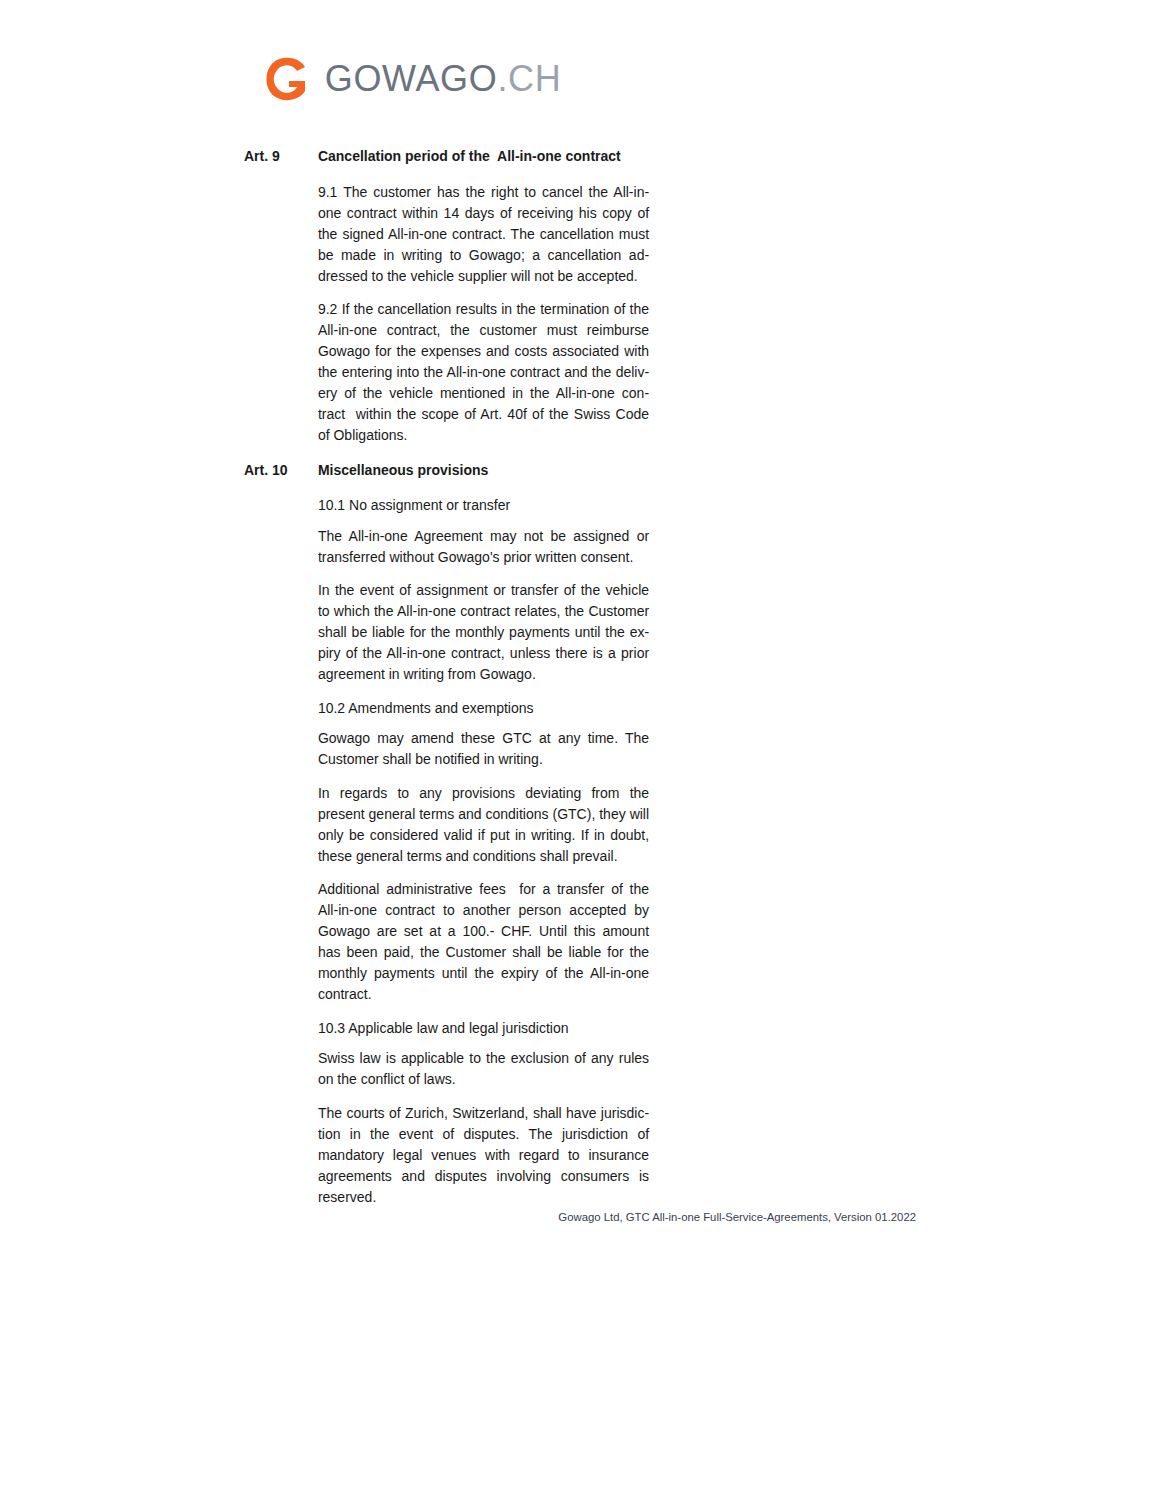GOWAGO.CH
Art. 9
Cancellation period of the All-in-one contract
9.1 The customer has the right to cancel the All-in-one contract within 14 days of receiving his copy of the signed All-in-one contract. The cancellation must be made in writing to Gowago; a cancellation addressed to the vehicle supplier will not be accepted.
9.2 If the cancellation results in the termination of the All-in-one contract, the customer must reimburse Gowago for the expenses and costs associated with the entering into the All-in-one contract and the delivery of the vehicle mentioned in the All-in-one contract within the scope of Art. 40f of the Swiss Code of Obligations.
Art. 10
Miscellaneous provisions
10.1 No assignment or transfer
The All-in-one Agreement may not be assigned or transferred without Gowago's prior written consent.
In the event of assignment or transfer of the vehicle to which the All-in-one contract relates, the Customer shall be liable for the monthly payments until the expiry of the All-in-one contract, unless there is a prior agreement in writing from Gowago.
10.2 Amendments and exemptions
Gowago may amend these GTC at any time. The Customer shall be notified in writing.
In regards to any provisions deviating from the present general terms and conditions (GTC), they will only be considered valid if put in writing. If in doubt, these general terms and conditions shall prevail.
Additional administrative fees for a transfer of the All-in-one contract to another person accepted by Gowago are set at a 100.- CHF. Until this amount has been paid, the Customer shall be liable for the monthly payments until the expiry of the All-in-one contract.
10.3 Applicable law and legal jurisdiction
Swiss law is applicable to the exclusion of any rules on the conflict of laws.
The courts of Zurich, Switzerland, shall have jurisdiction in the event of disputes. The jurisdiction of mandatory legal venues with regard to insurance agreements and disputes involving consumers is reserved.
Gowago Ltd, GTC All-in-one Full-Service-Agreements, Version 01.2022